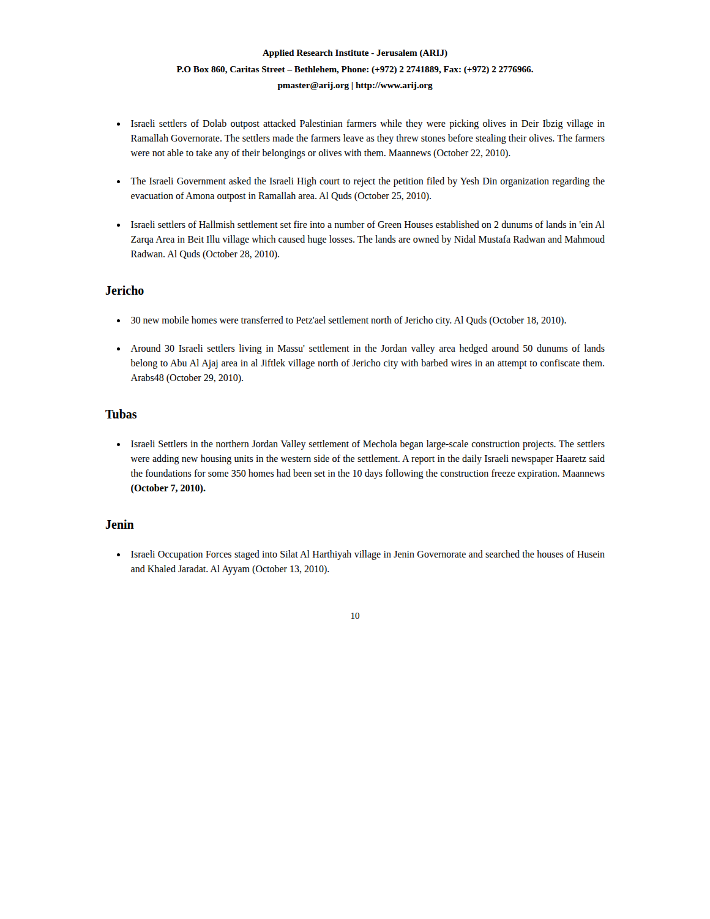Applied Research Institute - Jerusalem (ARIJ)
P.O Box 860, Caritas Street – Bethlehem, Phone: (+972) 2 2741889, Fax: (+972) 2 2776966.
pmaster@arij.org | http://www.arij.org
Israeli settlers of Dolab outpost attacked Palestinian farmers while they were picking olives in Deir Ibzig village in Ramallah Governorate. The settlers made the farmers leave as they threw stones before stealing their olives. The farmers were not able to take any of their belongings or olives with them. Maannews (October 22, 2010).
The Israeli Government asked the Israeli High court to reject the petition filed by Yesh Din organization regarding the evacuation of Amona outpost in Ramallah area. Al Quds (October 25, 2010).
Israeli settlers of Hallmish settlement set fire into a number of Green Houses established on 2 dunums of lands in 'ein Al Zarqa Area in Beit Illu village which caused huge losses. The lands are owned by Nidal Mustafa Radwan and Mahmoud Radwan. Al Quds (October 28, 2010).
Jericho
30 new mobile homes were transferred to Petz'ael settlement north of Jericho city. Al Quds (October 18, 2010).
Around 30 Israeli settlers living in Massu' settlement in the Jordan valley area hedged around 50 dunums of lands belong to Abu Al Ajaj area in al Jiftlek village north of Jericho city with barbed wires in an attempt to confiscate them. Arabs48 (October 29, 2010).
Tubas
Israeli Settlers in the northern Jordan Valley settlement of Mechola began large-scale construction projects. The settlers were adding new housing units in the western side of the settlement. A report in the daily Israeli newspaper Haaretz said the foundations for some 350 homes had been set in the 10 days following the construction freeze expiration. Maannews (October 7, 2010).
Jenin
Israeli Occupation Forces staged into Silat Al Harthiyah village in Jenin Governorate and searched the houses of Husein and Khaled Jaradat. Al Ayyam (October 13, 2010).
10